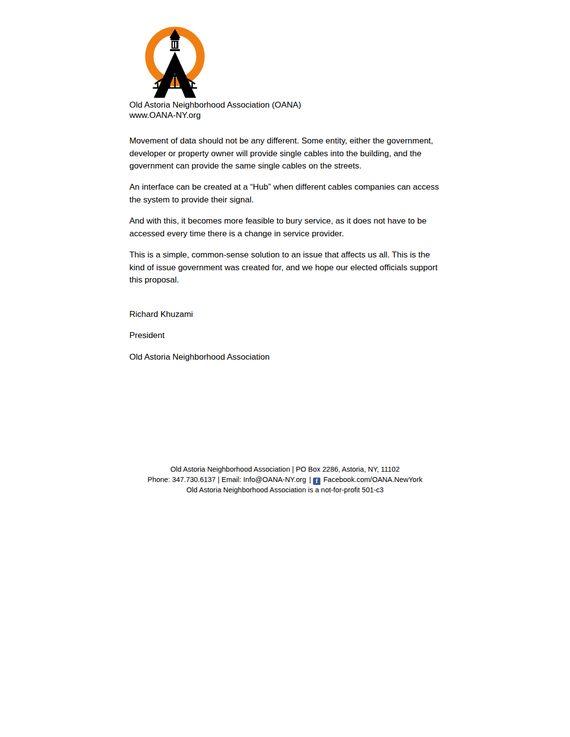Old Astoria Neighborhood Association (OANA)
www.OANA-NY.org
Movement of data should not be any different. Some entity, either the government, developer or property owner will provide single cables into the building, and the government can provide the same single cables on the streets.
An interface can be created at a “Hub” when different cables companies can access the system to provide their signal.
And with this, it becomes more feasible to bury service, as it does not have to be accessed every time there is a change in service provider.
This is a simple, common-sense solution to an issue that affects us all. This is the kind of issue government was created for, and we hope our elected officials support this proposal.
Richard Khuzami
President
Old Astoria Neighborhood Association
Old Astoria Neighborhood Association | PO Box 2286, Astoria, NY, 11102
Phone: 347.730.6137 | Email: Info@OANA-NY.org |f Facebook.com/OANA.NewYork
Old Astoria Neighborhood Association is a not-for-profit 501-c3